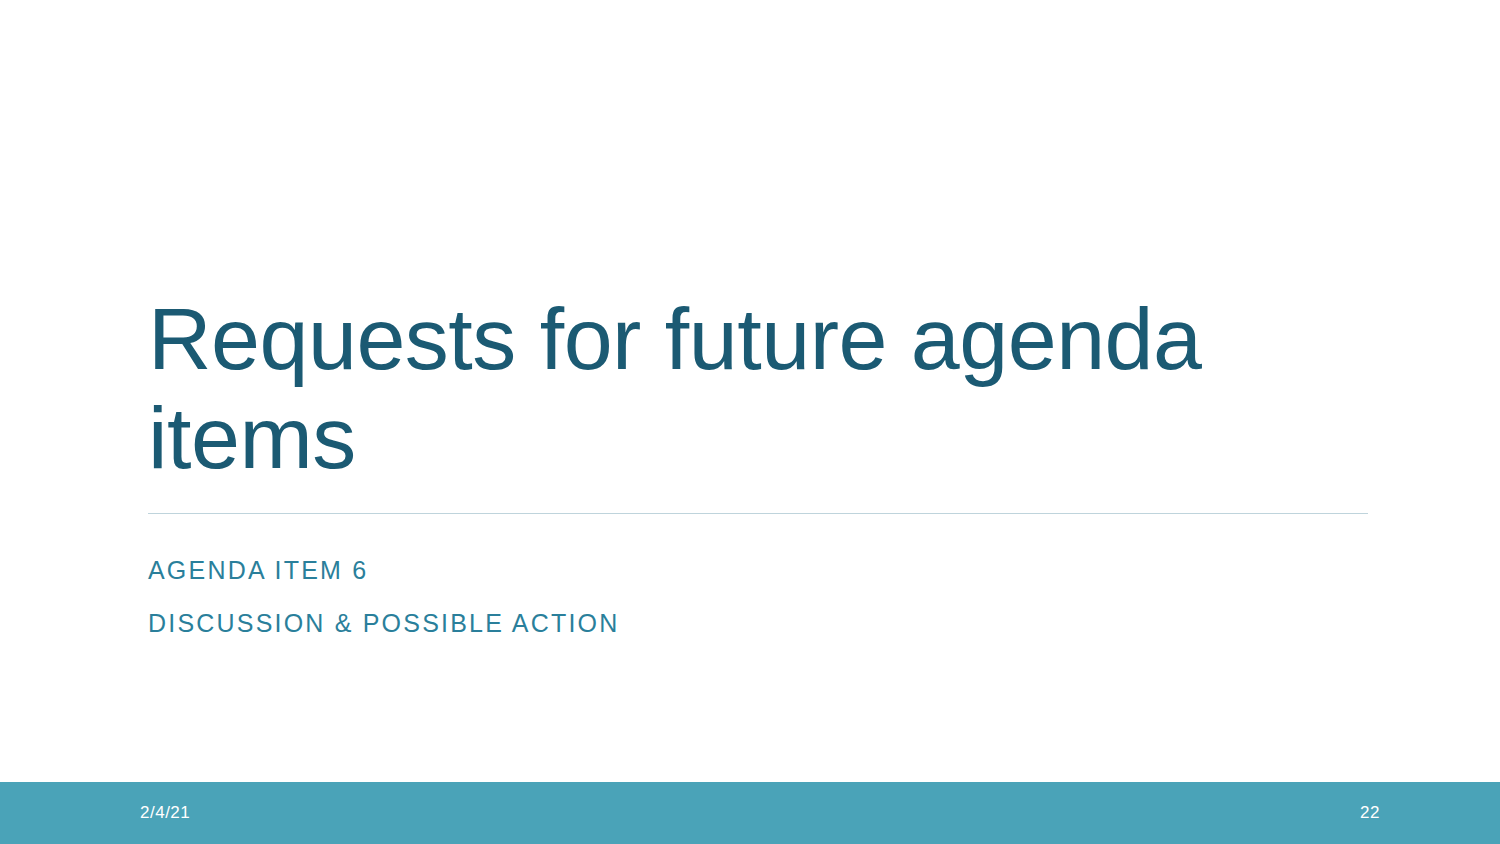Requests for future agenda items
Agenda item 6
Discussion & possible action
2/4/21 22